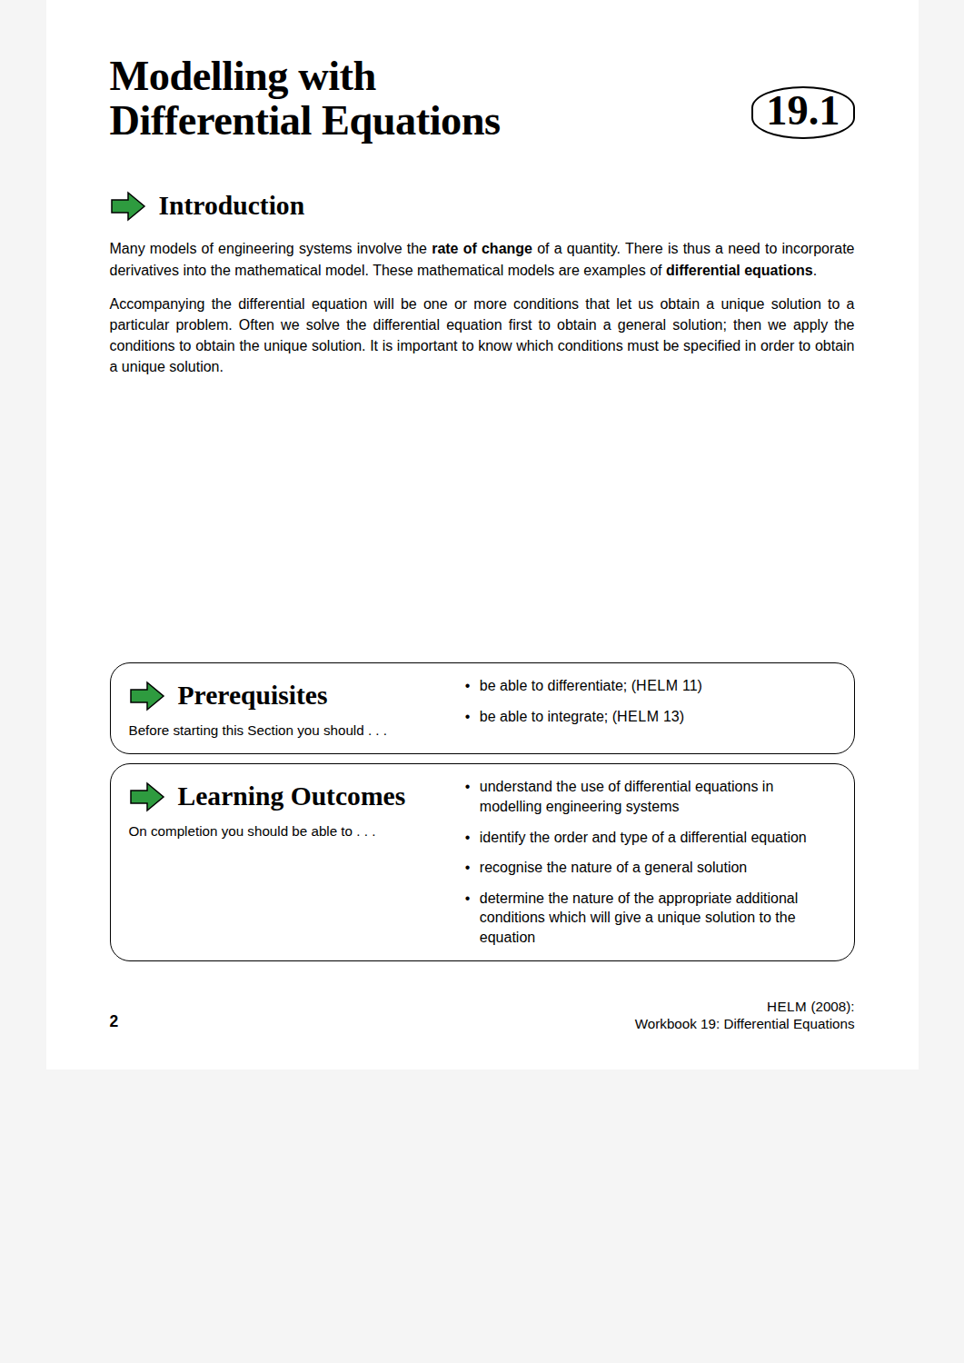Modelling with
Differential Equations
19.1
Introduction
Many models of engineering systems involve the rate of change of a quantity. There is thus a need to incorporate derivatives into the mathematical model. These mathematical models are examples of differential equations.
Accompanying the differential equation will be one or more conditions that let us obtain a unique solution to a particular problem. Often we solve the differential equation first to obtain a general solution; then we apply the conditions to obtain the unique solution. It is important to know which conditions must be specified in order to obtain a unique solution.
Prerequisites
Before starting this Section you should . . .
be able to differentiate; (HELM 11)
be able to integrate; (HELM 13)
Learning Outcomes
On completion you should be able to . . .
understand the use of differential equations in modelling engineering systems
identify the order and type of a differential equation
recognise the nature of a general solution
determine the nature of the appropriate additional conditions which will give a unique solution to the equation
2
HELM (2008):
Workbook 19: Differential Equations